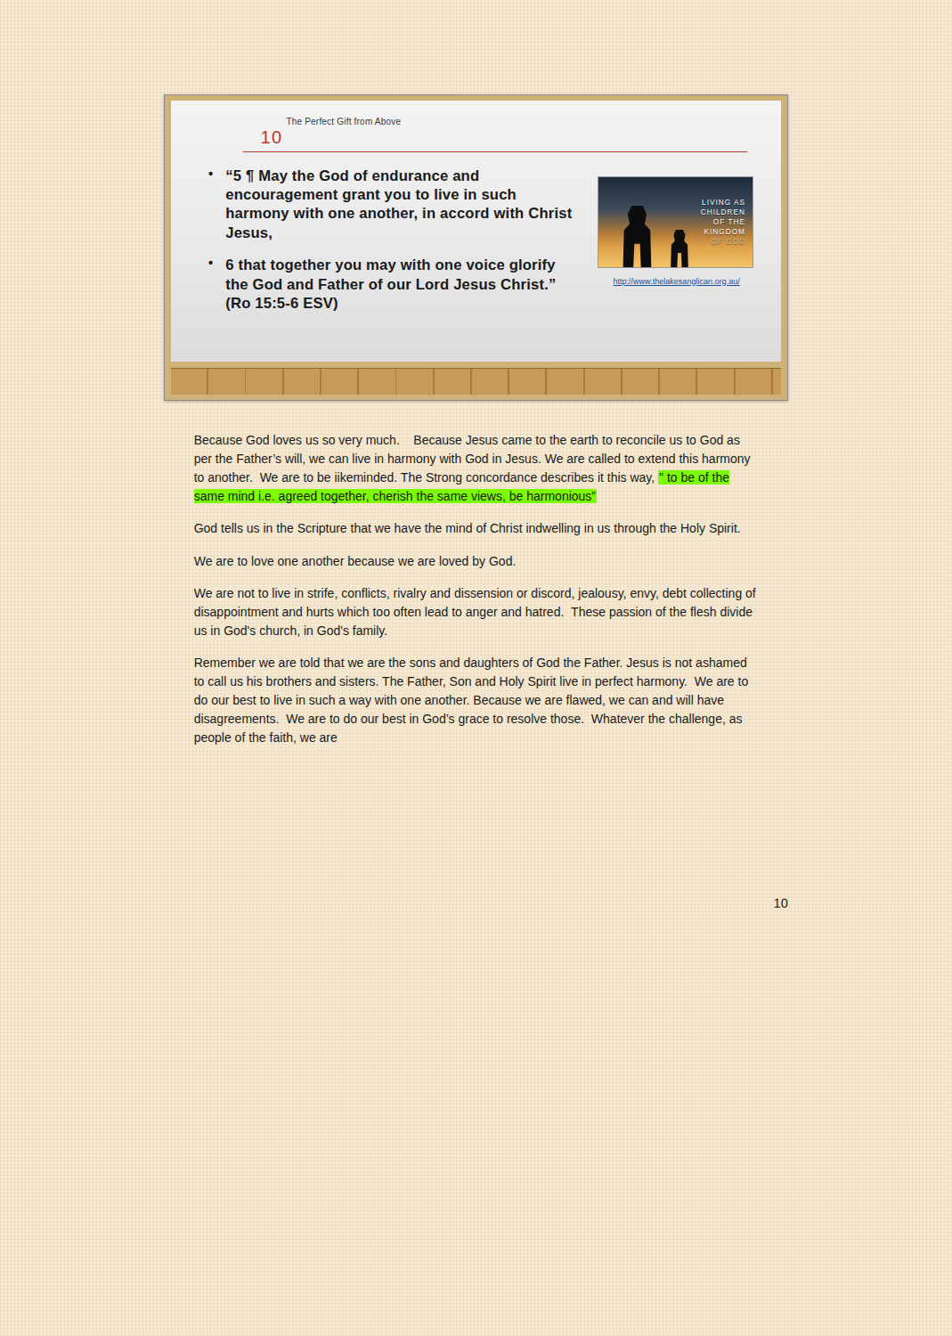The Perfect Gift from Above
10
“5 ¶ May the God of endurance and encouragement grant you to live in such harmony with one another, in accord with Christ Jesus,
6 that together you may with one voice glorify the God and Father of our Lord Jesus Christ.” (Ro 15:5-6 ESV)
LIVING AS CHILDREN OF THE KINGDOM OF GOD
http://www.thelakesanglican.org.au/
Because God loves us so very much. Because Jesus came to the earth to reconcile us to God as per the Father’s will, we can live in harmony with God in Jesus. We are called to extend this harmony to another. We are to be iikeminded. The Strong concordance describes it this way, " to be of the same mind i.e. agreed together, cherish the same views, be harmonious”
God tells us in the Scripture that we have the mind of Christ indwelling in us through the Holy Spirit.
We are to love one another because we are loved by God.
We are not to live in strife, conflicts, rivalry and dissension or discord, jealousy, envy, debt collecting of disappointment and hurts which too often lead to anger and hatred. These passion of the flesh divide us in God's church, in God's family.
Remember we are told that we are the sons and daughters of God the Father. Jesus is not ashamed to call us his brothers and sisters. The Father, Son and Holy Spirit live in perfect harmony. We are to do our best to live in such a way with one another. Because we are flawed, we can and will have disagreements. We are to do our best in God’s grace to resolve those. Whatever the challenge, as people of the faith, we are
10